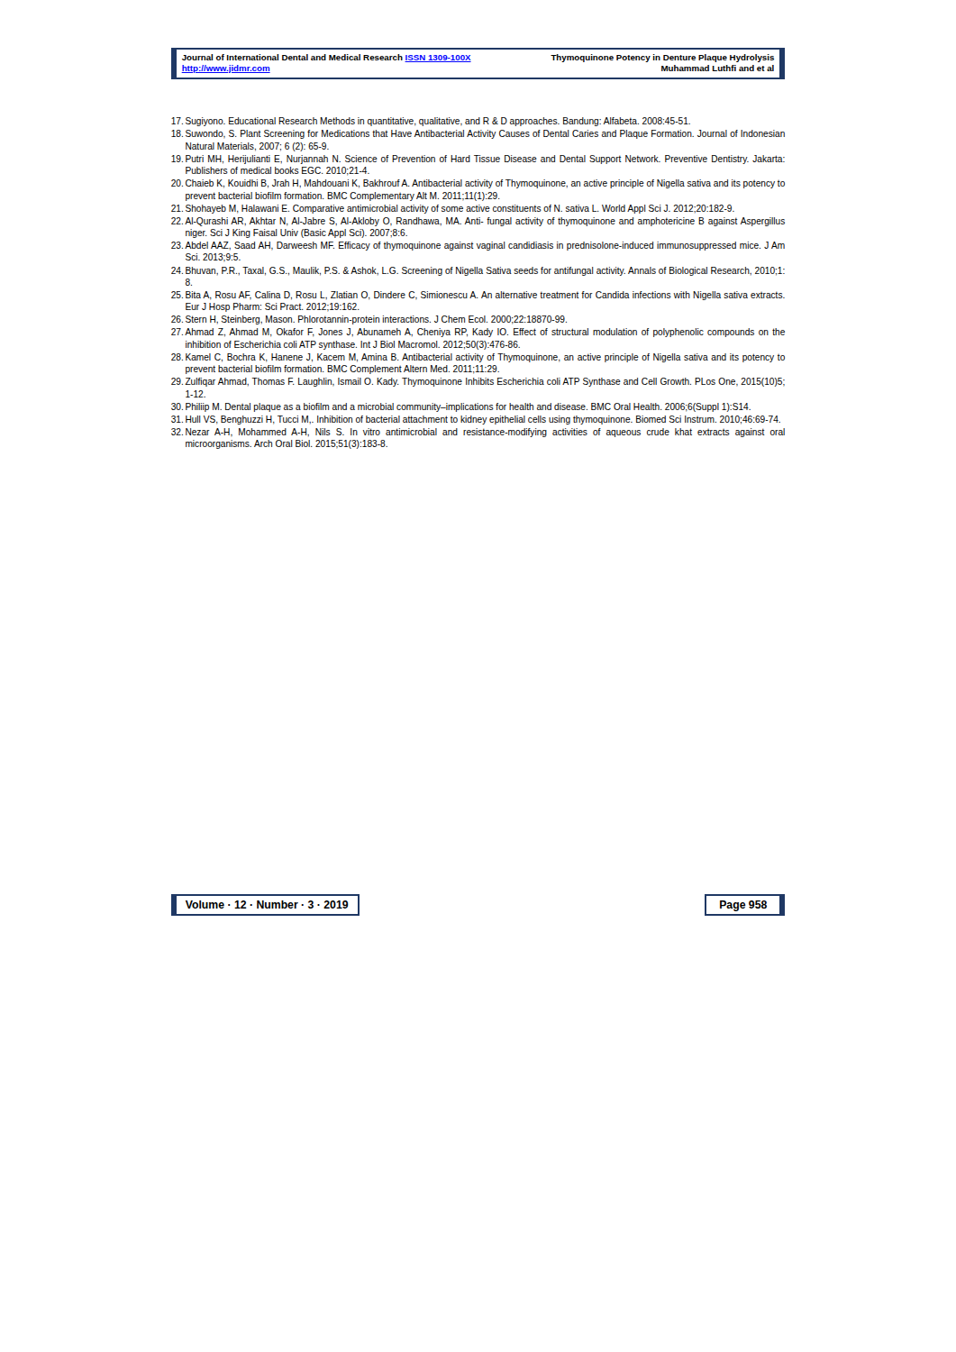| Journal of International Dental and Medical Research ISSN 1309-100X | Thymoquinone Potency in Denture Plaque Hydrolysis |
| http://www.jidmr.com | Muhammad Luthfi and et al |
17. Sugiyono. Educational Research Methods in quantitative, qualitative, and R & D approaches. Bandung: Alfabeta. 2008:45-51.
18. Suwondo, S. Plant Screening for Medications that Have Antibacterial Activity Causes of Dental Caries and Plaque Formation. Journal of Indonesian Natural Materials, 2007; 6 (2): 65-9.
19. Putri MH, Herijulianti E, Nurjannah N. Science of Prevention of Hard Tissue Disease and Dental Support Network. Preventive Dentistry. Jakarta: Publishers of medical books EGC. 2010;21-4.
20. Chaieb K, Kouidhi B, Jrah H, Mahdouani K, Bakhrouf A. Antibacterial activity of Thymoquinone, an active principle of Nigella sativa and its potency to prevent bacterial biofilm formation. BMC Complementary Alt M. 2011;11(1):29.
21. Shohayeb M, Halawani E. Comparative antimicrobial activity of some active constituents of N. sativa L. World Appl Sci J. 2012;20:182-9.
22. Al-Qurashi AR, Akhtar N, Al-Jabre S, Al-Akloby O, Randhawa, MA. Anti- fungal activity of thymoquinone and amphotericine B against Aspergillus niger. Sci J King Faisal Univ (Basic Appl Sci). 2007;8:6.
23. Abdel AAZ, Saad AH, Darweesh MF. Efficacy of thymoquinone against vaginal candidiasis in prednisolone-induced immunosuppressed mice. J Am Sci. 2013;9:5.
24. Bhuvan, P.R., Taxal, G.S., Maulik, P.S. & Ashok, L.G. Screening of Nigella Sativa seeds for antifungal activity. Annals of Biological Research, 2010;1: 8.
25. Bita A, Rosu AF, Calina D, Rosu L, Zlatian O, Dindere C, Simionescu A. An alternative treatment for Candida infections with Nigella sativa extracts. Eur J Hosp Pharm: Sci Pract. 2012;19:162.
26. Stern H, Steinberg, Mason. Phlorotannin-protein interactions. J Chem Ecol. 2000;22:18870-99.
27. Ahmad Z, Ahmad M, Okafor F, Jones J, Abunameh A, Cheniya RP, Kady IO. Effect of structural modulation of polyphenolic compounds on the inhibition of Escherichia coli ATP synthase. Int J Biol Macromol. 2012;50(3):476-86.
28. Kamel C, Bochra K, Hanene J, Kacem M, Amina B. Antibacterial activity of Thymoquinone, an active principle of Nigella sativa and its potency to prevent bacterial biofilm formation. BMC Complement Altern Med. 2011;11:29.
29. Zulfiqar Ahmad, Thomas F. Laughlin, Ismail O. Kady. Thymoquinone Inhibits Escherichia coli ATP Synthase and Cell Growth. PLos One, 2015(10)5; 1-12.
30. Philiip M. Dental plaque as a biofilm and a microbial community–implications for health and disease. BMC Oral Health. 2006;6(Suppl 1):S14.
31. Hull VS, Benghuzzi H, Tucci M,. Inhibition of bacterial attachment to kidney epithelial cells using thymoquinone. Biomed Sci Instrum. 2010;46:69-74.
32. Nezar A-H, Mohammed A-H, Nils S. In vitro antimicrobial and resistance-modifying activities of aqueous crude khat extracts against oral microorganisms. Arch Oral Biol. 2015;51(3):183-8.
| Volume · 12 · Number · 3 · 2019 | | Page 958 |